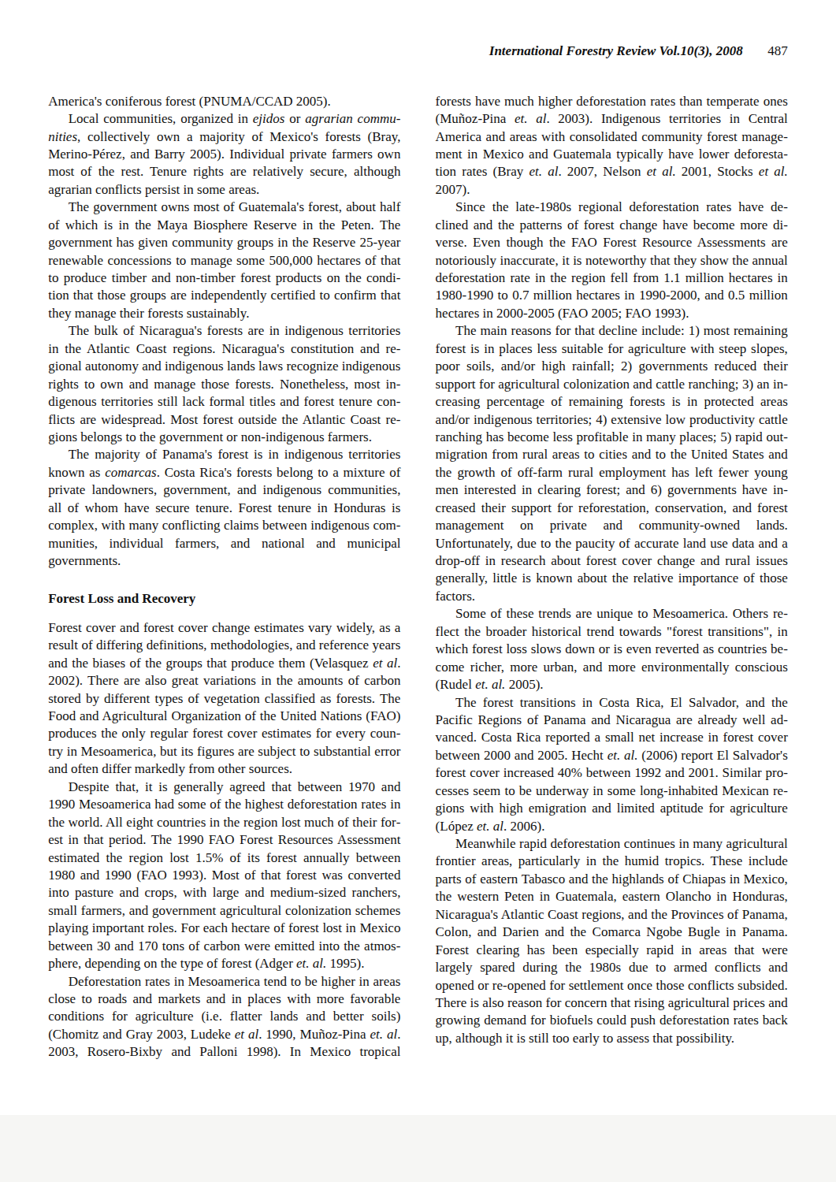International Forestry Review Vol.10(3), 2008 487
America's coniferous forest (PNUMA/CCAD 2005).
Local communities, organized in ejidos or agrarian communities, collectively own a majority of Mexico's forests (Bray, Merino-Pérez, and Barry 2005). Individual private farmers own most of the rest. Tenure rights are relatively secure, although agrarian conflicts persist in some areas.
The government owns most of Guatemala's forest, about half of which is in the Maya Biosphere Reserve in the Peten. The government has given community groups in the Reserve 25-year renewable concessions to manage some 500,000 hectares of that to produce timber and non-timber forest products on the condition that those groups are independently certified to confirm that they manage their forests sustainably.
The bulk of Nicaragua's forests are in indigenous territories in the Atlantic Coast regions. Nicaragua's constitution and regional autonomy and indigenous lands laws recognize indigenous rights to own and manage those forests. Nonetheless, most indigenous territories still lack formal titles and forest tenure conflicts are widespread. Most forest outside the Atlantic Coast regions belongs to the government or non-indigenous farmers.
The majority of Panama's forest is in indigenous territories known as comarcas. Costa Rica's forests belong to a mixture of private landowners, government, and indigenous communities, all of whom have secure tenure. Forest tenure in Honduras is complex, with many conflicting claims between indigenous communities, individual farmers, and national and municipal governments.
Forest Loss and Recovery
Forest cover and forest cover change estimates vary widely, as a result of differing definitions, methodologies, and reference years and the biases of the groups that produce them (Velasquez et al. 2002). There are also great variations in the amounts of carbon stored by different types of vegetation classified as forests. The Food and Agricultural Organization of the United Nations (FAO) produces the only regular forest cover estimates for every country in Mesoamerica, but its figures are subject to substantial error and often differ markedly from other sources.
Despite that, it is generally agreed that between 1970 and 1990 Mesoamerica had some of the highest deforestation rates in the world. All eight countries in the region lost much of their forest in that period. The 1990 FAO Forest Resources Assessment estimated the region lost 1.5% of its forest annually between 1980 and 1990 (FAO 1993). Most of that forest was converted into pasture and crops, with large and medium-sized ranchers, small farmers, and government agricultural colonization schemes playing important roles. For each hectare of forest lost in Mexico between 30 and 170 tons of carbon were emitted into the atmosphere, depending on the type of forest (Adger et. al. 1995).
Deforestation rates in Mesoamerica tend to be higher in areas close to roads and markets and in places with more favorable conditions for agriculture (i.e. flatter lands and better soils) (Chomitz and Gray 2003, Ludeke et al. 1990, Muñoz-Pina et. al. 2003, Rosero-Bixby and Palloni 1998). In Mexico tropical forests have much higher deforestation rates than temperate ones (Muñoz-Pina et. al. 2003). Indigenous territories in Central America and areas with consolidated community forest management in Mexico and Guatemala typically have lower deforestation rates (Bray et. al. 2007, Nelson et al. 2001, Stocks et al. 2007).
Since the late-1980s regional deforestation rates have declined and the patterns of forest change have become more diverse. Even though the FAO Forest Resource Assessments are notoriously inaccurate, it is noteworthy that they show the annual deforestation rate in the region fell from 1.1 million hectares in 1980-1990 to 0.7 million hectares in 1990-2000, and 0.5 million hectares in 2000-2005 (FAO 2005; FAO 1993).
The main reasons for that decline include: 1) most remaining forest is in places less suitable for agriculture with steep slopes, poor soils, and/or high rainfall; 2) governments reduced their support for agricultural colonization and cattle ranching; 3) an increasing percentage of remaining forests is in protected areas and/or indigenous territories; 4) extensive low productivity cattle ranching has become less profitable in many places; 5) rapid out-migration from rural areas to cities and to the United States and the growth of off-farm rural employment has left fewer young men interested in clearing forest; and 6) governments have increased their support for reforestation, conservation, and forest management on private and community-owned lands. Unfortunately, due to the paucity of accurate land use data and a drop-off in research about forest cover change and rural issues generally, little is known about the relative importance of those factors.
Some of these trends are unique to Mesoamerica. Others reflect the broader historical trend towards "forest transitions", in which forest loss slows down or is even reverted as countries become richer, more urban, and more environmentally conscious (Rudel et. al. 2005).
The forest transitions in Costa Rica, El Salvador, and the Pacific Regions of Panama and Nicaragua are already well advanced. Costa Rica reported a small net increase in forest cover between 2000 and 2005. Hecht et. al. (2006) report El Salvador's forest cover increased 40% between 1992 and 2001. Similar processes seem to be underway in some long-inhabited Mexican regions with high emigration and limited aptitude for agriculture (López et. al. 2006).
Meanwhile rapid deforestation continues in many agricultural frontier areas, particularly in the humid tropics. These include parts of eastern Tabasco and the highlands of Chiapas in Mexico, the western Peten in Guatemala, eastern Olancho in Honduras, Nicaragua's Atlantic Coast regions, and the Provinces of Panama, Colon, and Darien and the Comarca Ngobe Bugle in Panama. Forest clearing has been especially rapid in areas that were largely spared during the 1980s due to armed conflicts and opened or re-opened for settlement once those conflicts subsided. There is also reason for concern that rising agricultural prices and growing demand for biofuels could push deforestation rates back up, although it is still too early to assess that possibility.